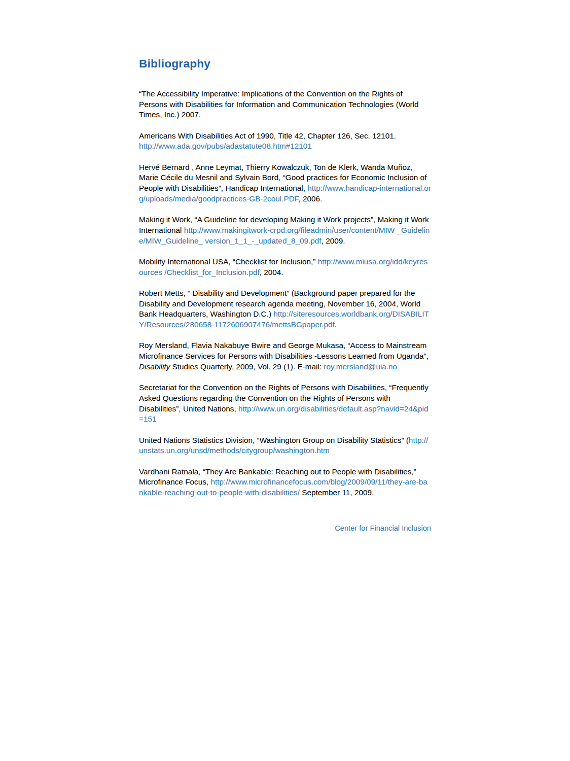Bibliography
“The Accessibility Imperative: Implications of the Convention on the Rights of Persons with Disabilities for Information and Communication Technologies (World Times, Inc.) 2007.
Americans With Disabilities Act of 1990, Title 42, Chapter 126, Sec. 12101.
http://www.ada.gov/pubs/adastatute08.htm#12101
Hervé Bernard , Anne Leymat, Thierry Kowalczuk, Ton de Klerk, Wanda Muñoz, Marie Cécile du Mesnil and Sylvain Bord, “Good practices for Economic Inclusion of People with Disabilities”, Handicap International, http://www.handicap-international.org/uploads/media/goodpractices-GB-2coul.PDF, 2006.
Making it Work, “A Guideline for developing Making it Work projects”, Making it Work International http://www.makingitwork-crpd.org/fileadmin/user/content/MIW _Guideline/MIW_Guideline_ version_1_1_-_updated_8_09.pdf, 2009.
Mobility International USA, “Checklist for Inclusion,” http://www.miusa.org/idd/keyresources /Checklist_for_Inclusion.pdf, 2004.
Robert Metts, “ Disability and Development” (Background paper prepared for the Disability and Development research agenda meeting, November 16, 2004, World Bank Headquarters, Washington D.C.) http://siteresources.worldbank.org/DISABILITY/Resources/280658-1172606907476/mettsBGpaper.pdf.
Roy Mersland, Flavia Nakabuye Bwire and George Mukasa, “Access to Mainstream Microfinance Services for Persons with Disabilities -Lessons Learned from Uganda”, Disability Studies Quarterly, 2009, Vol. 29 (1). E-mail: roy.mersland@uia.no
Secretariat for the Convention on the Rights of Persons with Disabilities, “Frequently Asked Questions regarding the Convention on the Rights of Persons with Disabilities”, United Nations, http://www.un.org/disabilities/default.asp?navid=24&pid=151
United Nations Statistics Division, “Washington Group on Disability Statistics” (http://unstats.un.org/unsd/methods/citygroup/washington.htm
Vardhani Ratnala, “They Are Bankable: Reaching out to People with Disabilities,” Microfinance Focus, http://www.microfinancefocus.com/blog/2009/09/11/they-are-bankable-reaching-out-to-people-with-disabilities/ September 11, 2009.
Center for Financial Inclusion